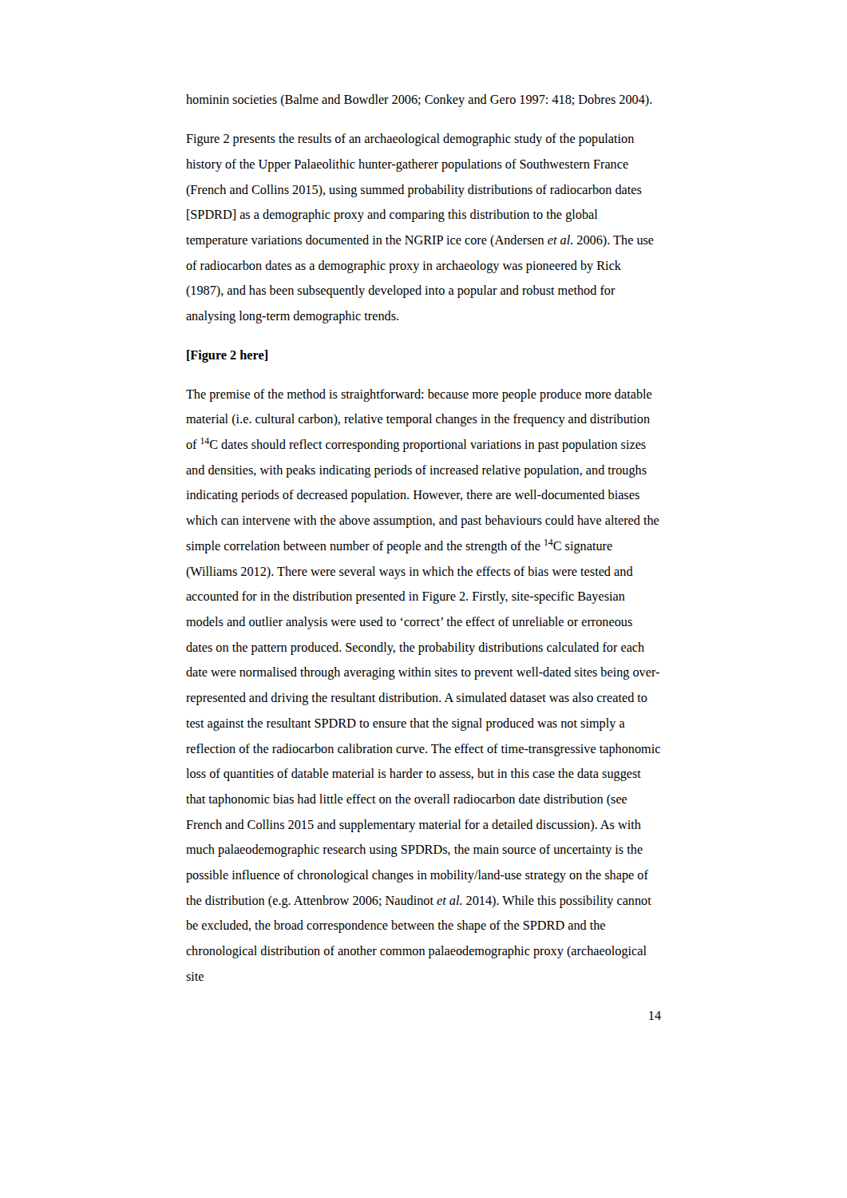hominin societies (Balme and Bowdler 2006; Conkey and Gero 1997: 418; Dobres 2004).
Figure 2 presents the results of an archaeological demographic study of the population history of the Upper Palaeolithic hunter-gatherer populations of Southwestern France (French and Collins 2015), using summed probability distributions of radiocarbon dates [SPDRD] as a demographic proxy and comparing this distribution to the global temperature variations documented in the NGRIP ice core (Andersen et al. 2006). The use of radiocarbon dates as a demographic proxy in archaeology was pioneered by Rick (1987), and has been subsequently developed into a popular and robust method for analysing long-term demographic trends.
[Figure 2 here]
The premise of the method is straightforward: because more people produce more datable material (i.e. cultural carbon), relative temporal changes in the frequency and distribution of 14C dates should reflect corresponding proportional variations in past population sizes and densities, with peaks indicating periods of increased relative population, and troughs indicating periods of decreased population. However, there are well-documented biases which can intervene with the above assumption, and past behaviours could have altered the simple correlation between number of people and the strength of the 14C signature (Williams 2012). There were several ways in which the effects of bias were tested and accounted for in the distribution presented in Figure 2. Firstly, site-specific Bayesian models and outlier analysis were used to ‘correct’ the effect of unreliable or erroneous dates on the pattern produced. Secondly, the probability distributions calculated for each date were normalised through averaging within sites to prevent well-dated sites being over-represented and driving the resultant distribution. A simulated dataset was also created to test against the resultant SPDRD to ensure that the signal produced was not simply a reflection of the radiocarbon calibration curve. The effect of time-transgressive taphonomic loss of quantities of datable material is harder to assess, but in this case the data suggest that taphonomic bias had little effect on the overall radiocarbon date distribution (see French and Collins 2015 and supplementary material for a detailed discussion). As with much palaeodemographic research using SPDRDs, the main source of uncertainty is the possible influence of chronological changes in mobility/land-use strategy on the shape of the distribution (e.g. Attenbrow 2006; Naudinot et al. 2014). While this possibility cannot be excluded, the broad correspondence between the shape of the SPDRD and the chronological distribution of another common palaeodemographic proxy (archaeological site
14